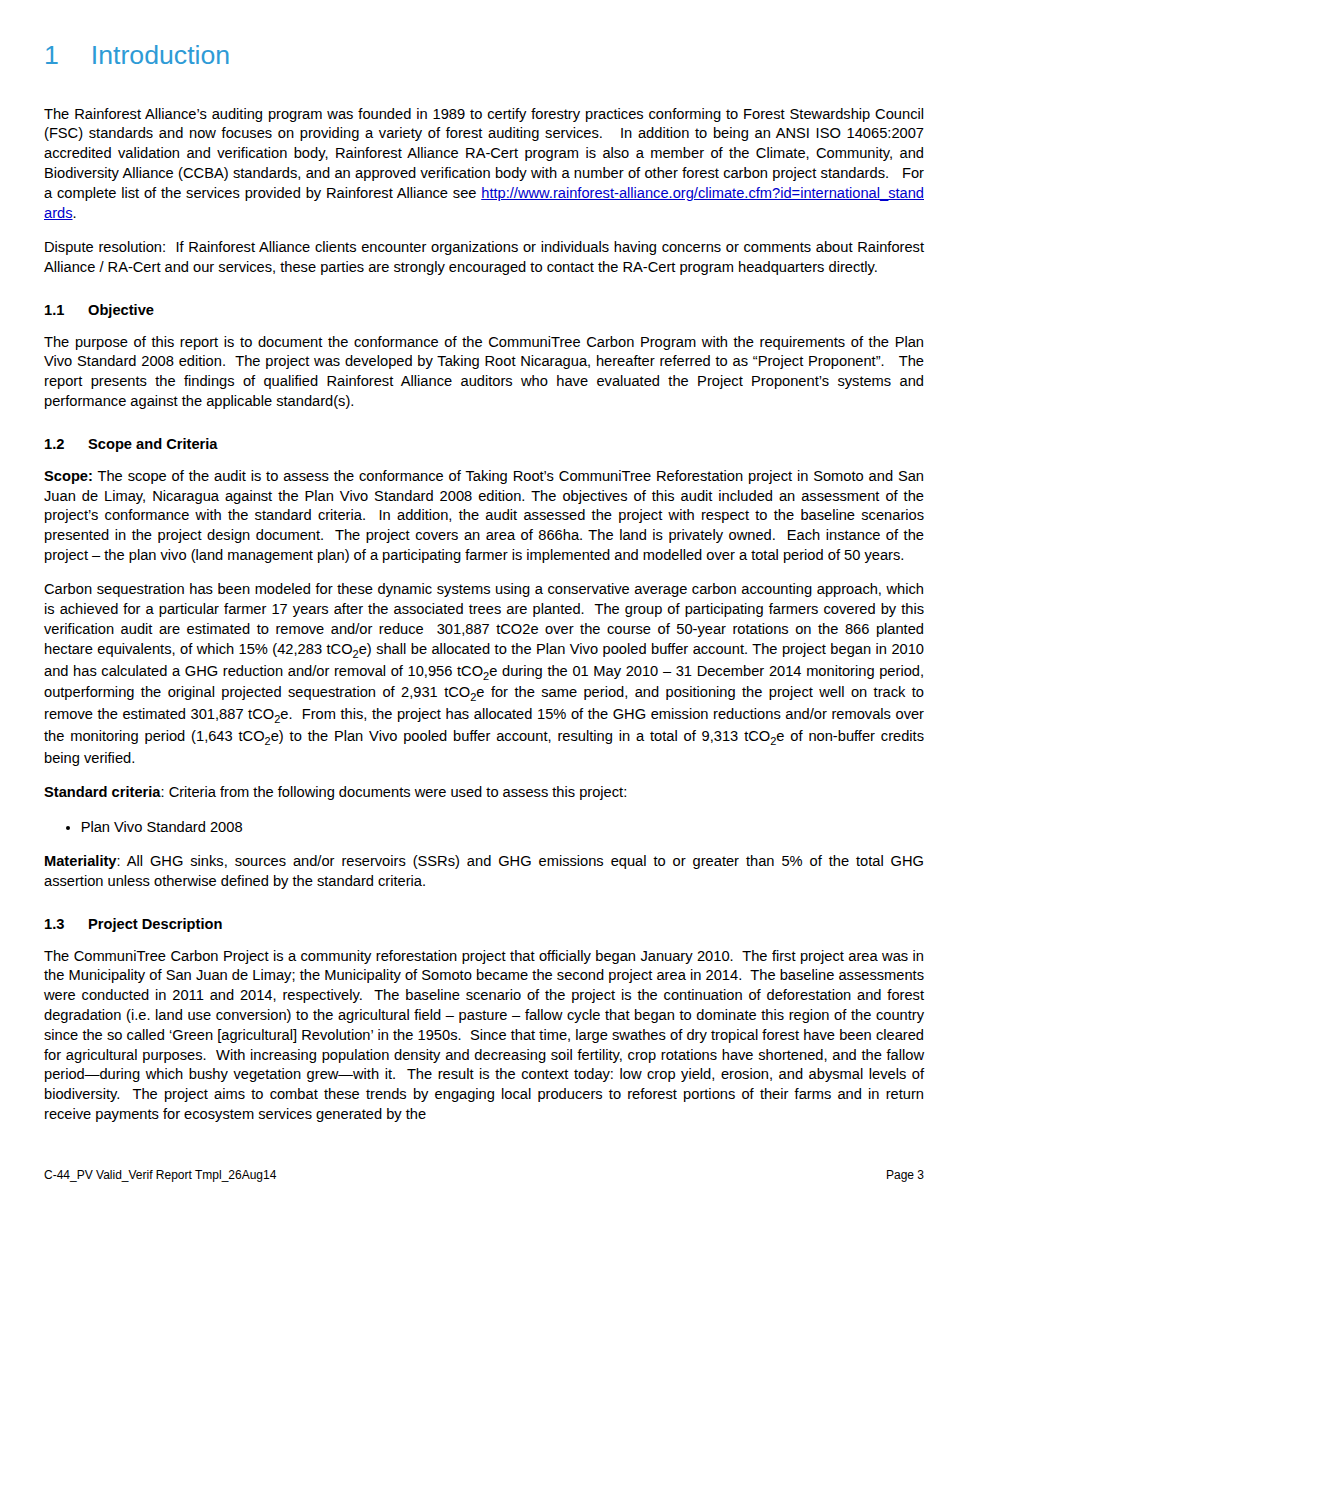1 Introduction
The Rainforest Alliance’s auditing program was founded in 1989 to certify forestry practices conforming to Forest Stewardship Council (FSC) standards and now focuses on providing a variety of forest auditing services. In addition to being an ANSI ISO 14065:2007 accredited validation and verification body, Rainforest Alliance RA-Cert program is also a member of the Climate, Community, and Biodiversity Alliance (CCBA) standards, and an approved verification body with a number of other forest carbon project standards. For a complete list of the services provided by Rainforest Alliance see http://www.rainforest-alliance.org/climate.cfm?id=international_standards.
Dispute resolution: If Rainforest Alliance clients encounter organizations or individuals having concerns or comments about Rainforest Alliance / RA-Cert and our services, these parties are strongly encouraged to contact the RA-Cert program headquarters directly.
1.1 Objective
The purpose of this report is to document the conformance of the CommuniTree Carbon Program with the requirements of the Plan Vivo Standard 2008 edition. The project was developed by Taking Root Nicaragua, hereafter referred to as “Project Proponent”. The report presents the findings of qualified Rainforest Alliance auditors who have evaluated the Project Proponent’s systems and performance against the applicable standard(s).
1.2 Scope and Criteria
Scope: The scope of the audit is to assess the conformance of Taking Root’s CommuniTree Reforestation project in Somoto and San Juan de Limay, Nicaragua against the Plan Vivo Standard 2008 edition. The objectives of this audit included an assessment of the project’s conformance with the standard criteria. In addition, the audit assessed the project with respect to the baseline scenarios presented in the project design document. The project covers an area of 866ha. The land is privately owned. Each instance of the project – the plan vivo (land management plan) of a participating farmer is implemented and modelled over a total period of 50 years.
Carbon sequestration has been modeled for these dynamic systems using a conservative average carbon accounting approach, which is achieved for a particular farmer 17 years after the associated trees are planted. The group of participating farmers covered by this verification audit are estimated to remove and/or reduce 301,887 tCO2e over the course of 50-year rotations on the 866 planted hectare equivalents, of which 15% (42,283 tCO2e) shall be allocated to the Plan Vivo pooled buffer account. The project began in 2010 and has calculated a GHG reduction and/or removal of 10,956 tCO2e during the 01 May 2010 – 31 December 2014 monitoring period, outperforming the original projected sequestration of 2,931 tCO2e for the same period, and positioning the project well on track to remove the estimated 301,887 tCO2e. From this, the project has allocated 15% of the GHG emission reductions and/or removals over the monitoring period (1,643 tCO2e) to the Plan Vivo pooled buffer account, resulting in a total of 9,313 tCO2e of non-buffer credits being verified.
Standard criteria: Criteria from the following documents were used to assess this project:
Plan Vivo Standard 2008
Materiality: All GHG sinks, sources and/or reservoirs (SSRs) and GHG emissions equal to or greater than 5% of the total GHG assertion unless otherwise defined by the standard criteria.
1.3 Project Description
The CommuniTree Carbon Project is a community reforestation project that officially began January 2010. The first project area was in the Municipality of San Juan de Limay; the Municipality of Somoto became the second project area in 2014. The baseline assessments were conducted in 2011 and 2014, respectively. The baseline scenario of the project is the continuation of deforestation and forest degradation (i.e. land use conversion) to the agricultural field – pasture – fallow cycle that began to dominate this region of the country since the so called ‘Green [agricultural] Revolution’ in the 1950s. Since that time, large swathes of dry tropical forest have been cleared for agricultural purposes. With increasing population density and decreasing soil fertility, crop rotations have shortened, and the fallow period—during which bushy vegetation grew—with it. The result is the context today: low crop yield, erosion, and abysmal levels of biodiversity. The project aims to combat these trends by engaging local producers to reforest portions of their farms and in return receive payments for ecosystem services generated by the
C-44_PV Valid_Verif Report Tmpl_26Aug14
Page 3